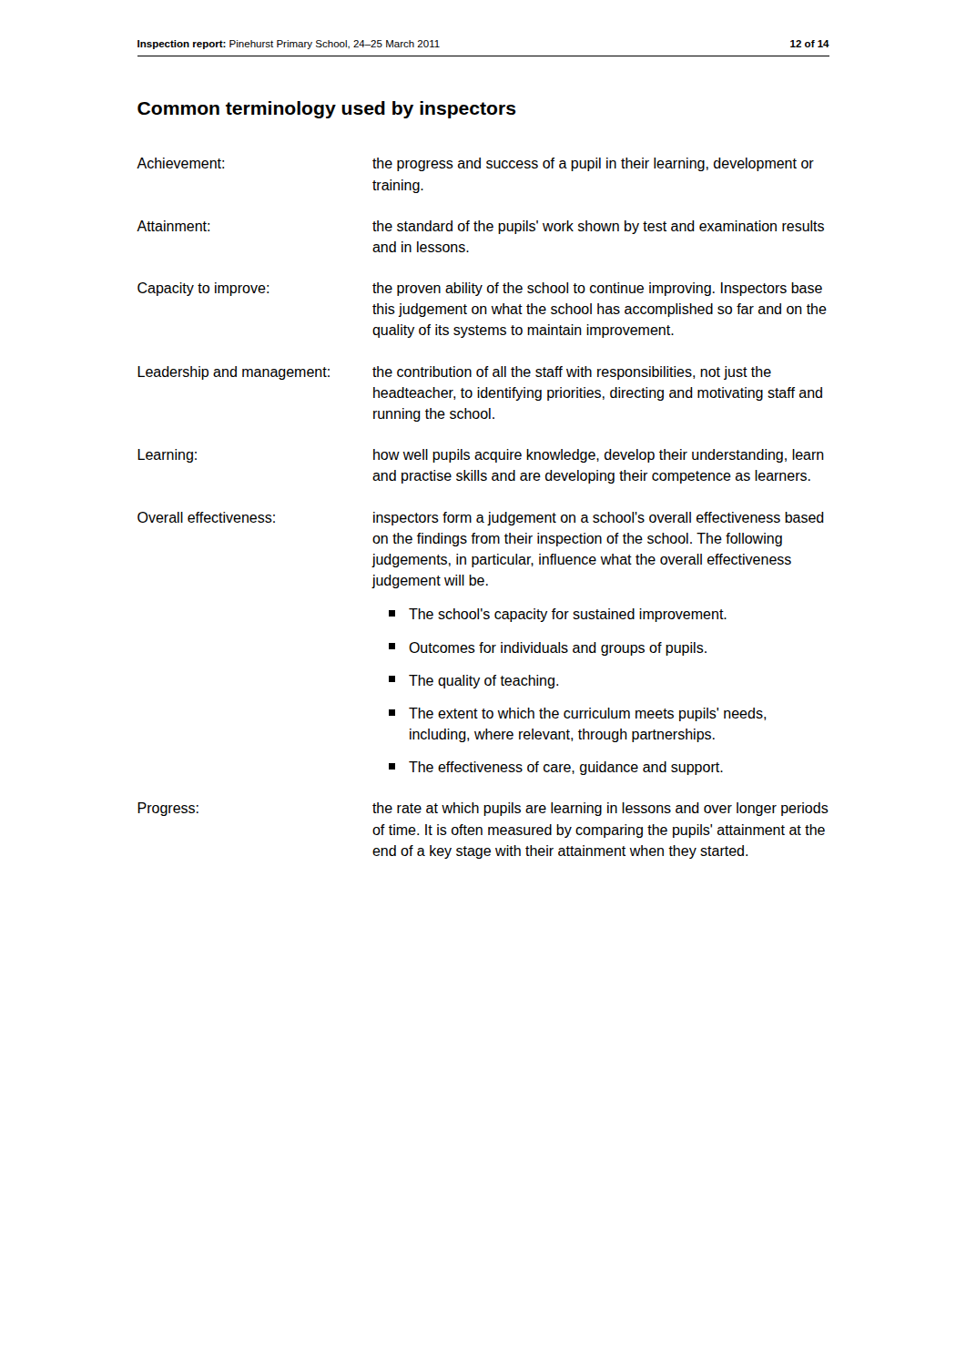Inspection report: Pinehurst Primary School, 24–25 March 2011
12 of 14
Common terminology used by inspectors
Achievement:
the progress and success of a pupil in their learning, development or training.
Attainment:
the standard of the pupils' work shown by test and examination results and in lessons.
Capacity to improve:
the proven ability of the school to continue improving. Inspectors base this judgement on what the school has accomplished so far and on the quality of its systems to maintain improvement.
Leadership and management:
the contribution of all the staff with responsibilities, not just the headteacher, to identifying priorities, directing and motivating staff and running the school.
Learning:
how well pupils acquire knowledge, develop their understanding, learn and practise skills and are developing their competence as learners.
Overall effectiveness:
inspectors form a judgement on a school's overall effectiveness based on the findings from their inspection of the school. The following judgements, in particular, influence what the overall effectiveness judgement will be.
The school's capacity for sustained improvement.
Outcomes for individuals and groups of pupils.
The quality of teaching.
The extent to which the curriculum meets pupils' needs, including, where relevant, through partnerships.
The effectiveness of care, guidance and support.
Progress:
the rate at which pupils are learning in lessons and over longer periods of time. It is often measured by comparing the pupils' attainment at the end of a key stage with their attainment when they started.